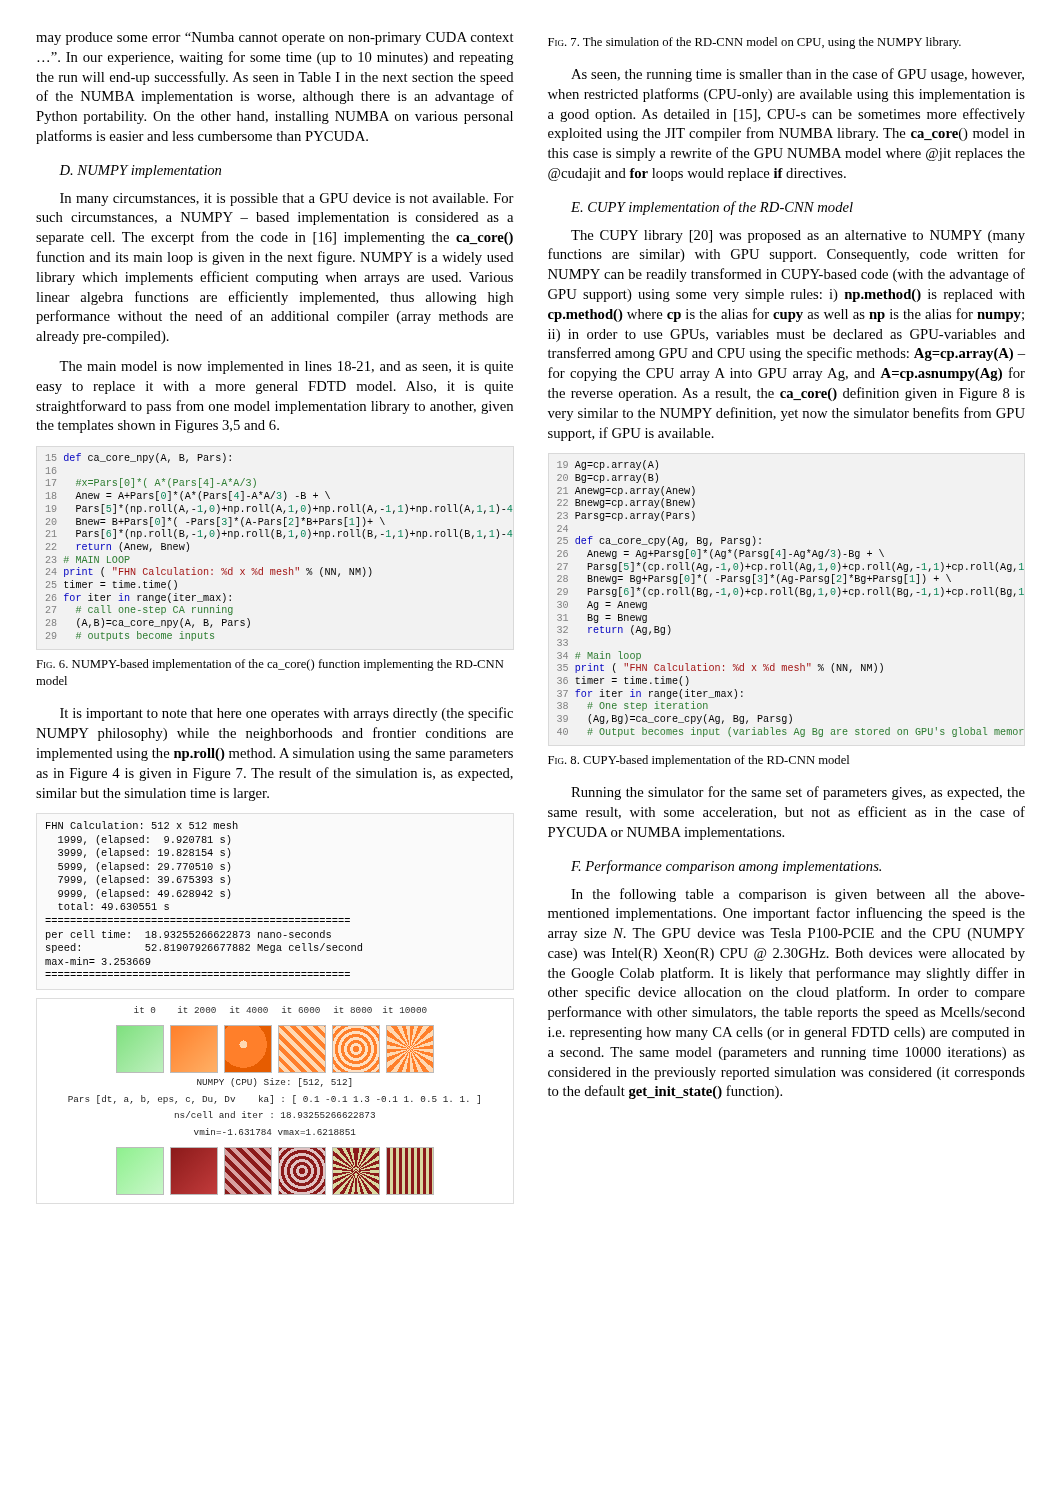may produce some error “Numba cannot operate on non-primary CUDA context …”. In our experience, waiting for some time (up to 10 minutes) and repeating the run will end-up successfully. As seen in Table I in the next section the speed of the NUMBA implementation is worse, although there is an advantage of Python portability. On the other hand, installing NUMBA on various personal platforms is easier and less cumbersome than PYCUDA.
D. NUMPY implementation
In many circumstances, it is possible that a GPU device is not available. For such circumstances, a NUMPY – based implementation is considered as a separate cell. The excerpt from the code in [16] implementing the ca_core() function and its main loop is given in the next figure. NUMPY is a widely used library which implements efficient computing when arrays are used. Various linear algebra functions are efficiently implemented, thus allowing high performance without the need of an additional compiler (array methods are already pre-compiled).
The main model is now implemented in lines 18-21, and as seen, it is quite easy to replace it with a more general FDTD model. Also, it is quite straightforward to pass from one model implementation library to another, given the templates shown in Figures 3,5 and 6.
15 def ca_core_npy(A, B, Pars): 16 17 #x=Pars[0]*( A*(Pars[4]-A*A/3) 18 Anew = A+Pars[0]*(A*(Pars[4]-A*A/3) -B + \ 19 Pars[5]*(np.roll(A,-1,0)+np.roll(A,1,0)+np.roll(A,-1,1)+np.roll(A,1,1)-4*A )) 20 Bnew= B+Pars[0]*( -Pars[3]*(A-Pars[2]*B+Pars[1])+ \ 21 Pars[6]*(np.roll(B,-1,0)+np.roll(B,1,0)+np.roll(B,-1,1)+np.roll(B,1,1)-4*B )) 22 return (Anew, Bnew) 23 # MAIN LOOP 24 print ( "FHN Calculation: %d x %d mesh" % (NN, NM)) 25 timer = time.time() 26 for iter in range(iter_max): 27 # call one-step CA running 28 (A,B)=ca_core_npy(A, B, Pars) 29 # outputs become inputs
Fig. 6. NUMPY-based implementation of the ca_core() function implementing the RD-CNN model
It is important to note that here one operates with arrays directly (the specific NUMPY philosophy) while the neighborhoods and frontier conditions are implemented using the np.roll() method. A simulation using the same parameters as in Figure 4 is given in Figure 7. The result of the simulation is, as expected, similar but the simulation time is larger.
FHN Calculation: 512 x 512 mesh 1999, (elapsed: 9.920781 s) 3999, (elapsed: 19.828154 s) 5999, (elapsed: 29.770510 s) 7999, (elapsed: 39.675393 s) 9999, (elapsed: 49.628942 s) total: 49.630551 s ================================================= per cell time: 18.93255266622873 nano-seconds speed: 52.81907926677882 Mega cells/second max-min= 3.253669 =================================================
it 0 it 2000 it 4000 it 6000 it 8000 it 10000
NUMPY (CPU) Size: [512, 512]
Pars [dt, a, b, eps, c, Du, Dv ka] : [ 0.1 -0.1 1.3 -0.1 1. 0.5 1. 1. ]
ns/cell and iter : 18.93255266622873
vmin=-1.631784 vmax=1.6218851
Fig. 7. The simulation of the RD-CNN model on CPU, using the NUMPY library.
As seen, the running time is smaller than in the case of GPU usage, however, when restricted platforms (CPU-only) are available using this implementation is a good option. As detailed in [15], CPU-s can be sometimes more effectively exploited using the JIT compiler from NUMBA library. The ca_core() model in this case is simply a rewrite of the GPU NUMBA model where @jit replaces the @cudajit and for loops would replace if directives.
E. CUPY implementation of the RD-CNN model
The CUPY library [20] was proposed as an alternative to NUMPY (many functions are similar) with GPU support. Consequently, code written for NUMPY can be readily transformed in CUPY-based code (with the advantage of GPU support) using some very simple rules: i) np.method() is replaced with cp.method() where cp is the alias for cupy as well as np is the alias for numpy; ii) in order to use GPUs, variables must be declared as GPU-variables and transferred among GPU and CPU using the specific methods: Ag=cp.array(A) – for copying the CPU array A into GPU array Ag, and A=cp.asnumpy(Ag) for the reverse operation. As a result, the ca_core() definition given in Figure 8 is very similar to the NUMPY definition, yet now the simulator benefits from GPU support, if GPU is available.
19 Ag=cp.array(A) 20 Bg=cp.array(B) 21 Anewg=cp.array(Anew) 22 Bnewg=cp.array(Bnew) 23 Parsg=cp.array(Pars) 24 25 def ca_core_cpy(Ag, Bg, Parsg): 26 Anewg = Ag+Parsg[0]*(Ag*(Parsg[4]-Ag*Ag/3)-Bg + \ 27 Parsg[5]*(cp.roll(Ag,-1,0)+cp.roll(Ag,1,0)+cp.roll(Ag,-1,1)+cp.roll(Ag,1,1)-4*Ag )) 28 Bnewg= Bg+Parsg[0]*( -Parsg[3]*(Ag-Parsg[2]*Bg+Parsg[1]) + \ 29 Parsg[6]*(cp.roll(Bg,-1,0)+cp.roll(Bg,1,0)+cp.roll(Bg,-1,1)+cp.roll(Bg,1,1)-4*Bg )) 30 Ag = Anewg 31 Bg = Bnewg 32 return (Ag,Bg) 33 34 # Main loop 35 print ( "FHN Calculation: %d x %d mesh" % (NN, NM)) 36 timer = time.time() 37 for iter in range(iter_max): 38 # One step iteration 39 (Ag,Bg)=ca_core_cpy(Ag, Bg, Parsg) 40 # Output becomes input (variables Ag Bg are stored on GPU's global memory )
Fig. 8. CUPY-based implementation of the RD-CNN model
Running the simulator for the same set of parameters gives, as expected, the same result, with some acceleration, but not as efficient as in the case of PYCUDA or NUMBA implementations.
F. Performance comparison among implementations.
In the following table a comparison is given between all the above-mentioned implementations. One important factor influencing the speed is the array size N. The GPU device was Tesla P100-PCIE and the CPU (NUMPY case) was Intel(R) Xeon(R) CPU @ 2.30GHz. Both devices were allocated by the Google Colab platform. It is likely that performance may slightly differ in other specific device allocation on the cloud platform. In order to compare performance with other simulators, the table reports the speed as Mcells/second i.e. representing how many CA cells (or in general FDTD cells) are computed in a second. The same model (parameters and running time 10000 iterations) as considered in the previously reported simulation was considered (it corresponds to the default get_init_state() function).